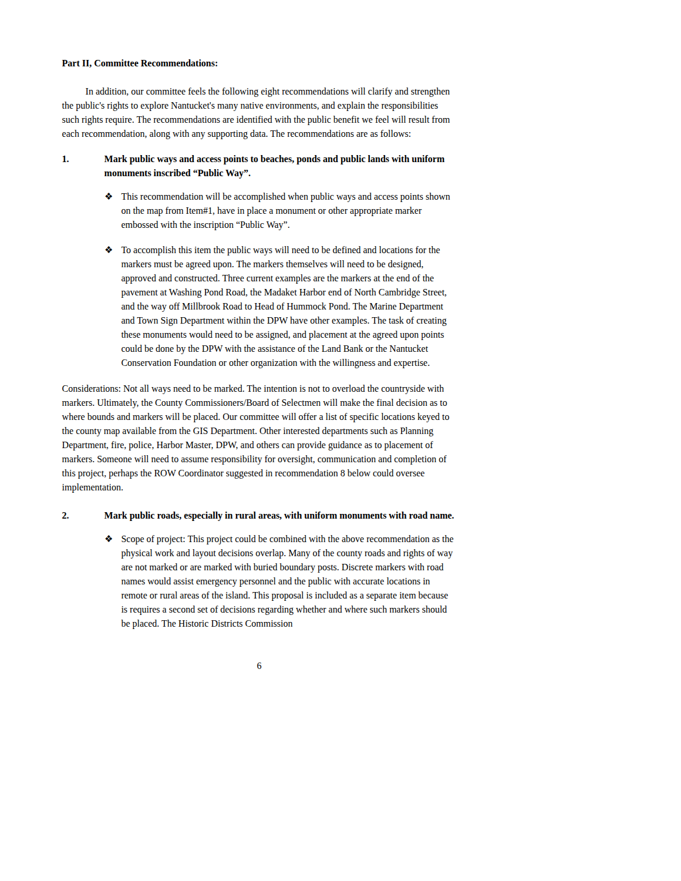Part II, Committee Recommendations:
In addition, our committee feels the following eight recommendations will clarify and strengthen the public's rights to explore Nantucket's many native environments, and explain the responsibilities such rights require. The recommendations are identified with the public benefit we feel will result from each recommendation, along with any supporting data. The recommendations are as follows:
1.
Mark public ways and access points to beaches, ponds and public lands with uniform monuments inscribed “Public Way”.
This recommendation will be accomplished when public ways and access points shown on the map from Item#1, have in place a monument or other appropriate marker embossed with the inscription “Public Way”.
To accomplish this item the public ways will need to be defined and locations for the markers must be agreed upon. The markers themselves will need to be designed, approved and constructed. Three current examples are the markers at the end of the pavement at Washing Pond Road, the Madaket Harbor end of North Cambridge Street, and the way off Millbrook Road to Head of Hummock Pond. The Marine Department and Town Sign Department within the DPW have other examples. The task of creating these monuments would need to be assigned, and placement at the agreed upon points could be done by the DPW with the assistance of the Land Bank or the Nantucket Conservation Foundation or other organization with the willingness and expertise.
Considerations: Not all ways need to be marked. The intention is not to overload the countryside with markers. Ultimately, the County Commissioners/Board of Selectmen will make the final decision as to where bounds and markers will be placed. Our committee will offer a list of specific locations keyed to the county map available from the GIS Department. Other interested departments such as Planning Department, fire, police, Harbor Master, DPW, and others can provide guidance as to placement of markers. Someone will need to assume responsibility for oversight, communication and completion of this project, perhaps the ROW Coordinator suggested in recommendation 8 below could oversee implementation.
2.
Mark public roads, especially in rural areas, with uniform monuments with road name.
Scope of project: This project could be combined with the above recommendation as the physical work and layout decisions overlap. Many of the county roads and rights of way are not marked or are marked with buried boundary posts. Discrete markers with road names would assist emergency personnel and the public with accurate locations in remote or rural areas of the island. This proposal is included as a separate item because is requires a second set of decisions regarding whether and where such markers should be placed. The Historic Districts Commission
6